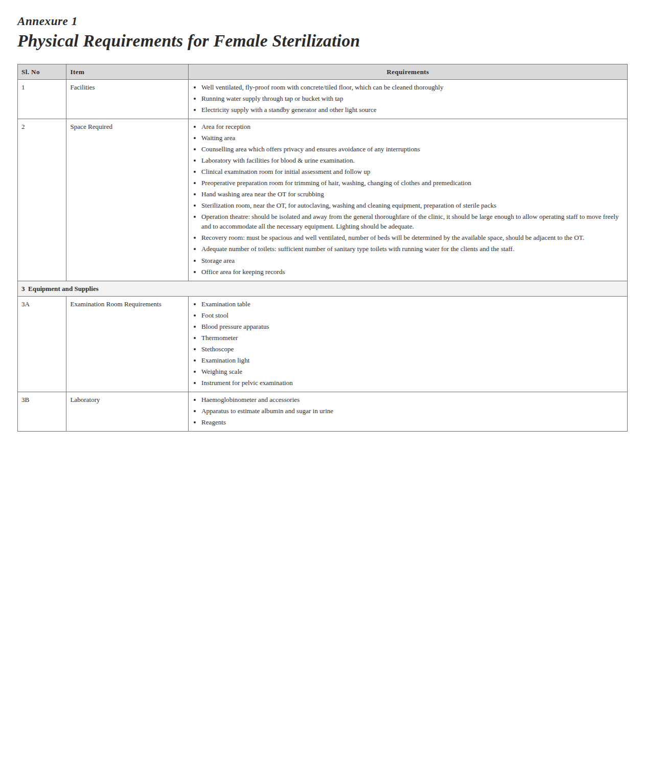Annexure 1
Physical Requirements for Female Sterilization
| Sl. No | Item | Requirements |
| --- | --- | --- |
| 1 | Facilities | Well ventilated, fly-proof room with concrete/tiled floor, which can be cleaned thoroughly Running water supply through tap or bucket with tap Electricity supply with a standby generator and other light source |
| 2 | Space Required | Area for reception Waiting area Counselling area which offers privacy and ensures avoidance of any interruptions Laboratory with facilities for blood & urine examination. Clinical examination room for initial assessment and follow up Preoperative preparation room for trimming of hair, washing, changing of clothes and premedication Hand washing area near the OT for scrubbing Sterilization room, near the OT, for autoclaving, washing and cleaning equipment, preparation of sterile packs Operation theatre: should be isolated and away from the general thoroughfare of the clinic, it should be large enough to allow operating staff to move freely and to accommodate all the necessary equipment. Lighting should be adequate. Recovery room: must be spacious and well ventilated, number of beds will be determined by the available space, should be adjacent to the OT. Adequate number of toilets: sufficient number of sanitary type toilets with running water for the clients and the staff. Storage area Office area for keeping records |
| 3 Equipment and Supplies |
| 3A | Examination Room Requirements | Examination table Foot stool Blood pressure apparatus Thermometer Stethoscope Examination light Weighing scale Instrument for pelvic examination |
| 3B | Laboratory | Haemoglobinometer and accessories Apparatus to estimate albumin and sugar in urine Reagents |